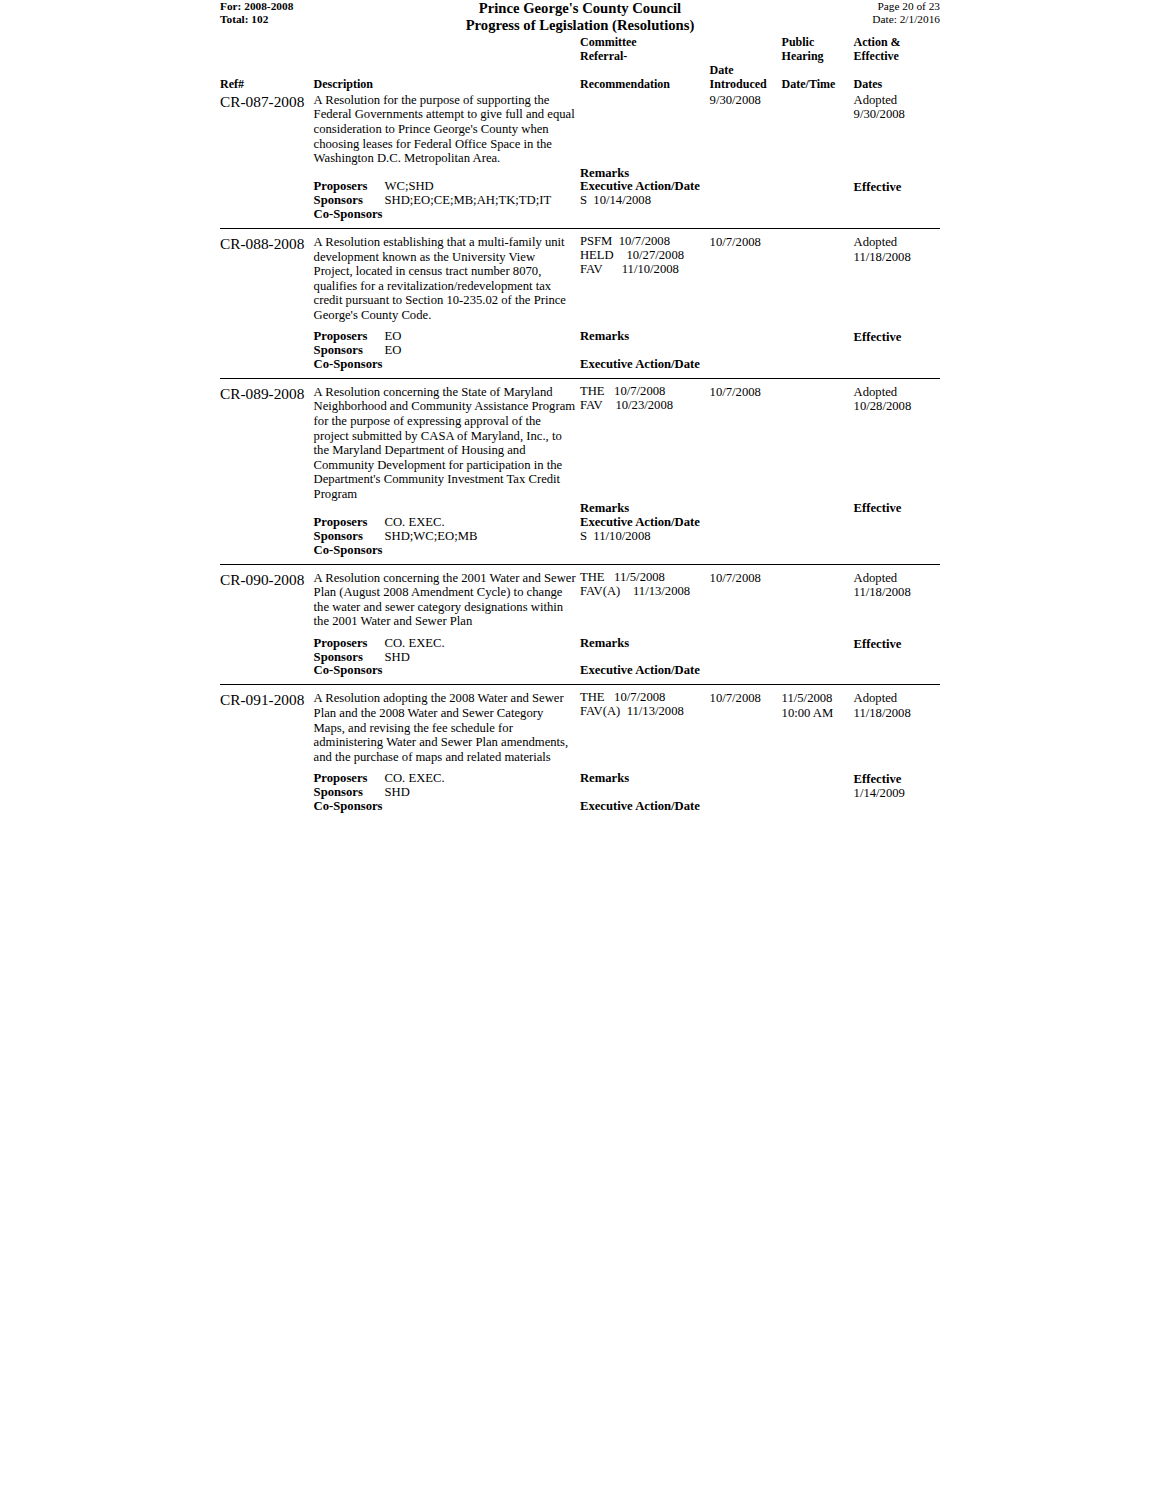| For: 2008-2008 Total: 102 | Prince George's County Council Progress of Legislation (Resolutions) | Page 20 of 23 Date: 2/1/2016 |
| | | Committee Referral- | | Public Hearing | Action & Effective |
| Ref# | Description | Recommendation | Date Introduced | Date/Time | Dates |
| CR-087-2008 | A Resolution for the purpose of supporting the Federal Governments attempt to give full and equal consideration to Prince George's County when choosing leases for Federal Office Space in the Washington D.C. Metropolitan Area. | | 9/30/2008 | | Adopted 9/30/2008 |
| | | Remarks | | | |
| | Proposers WC;SHD Sponsors SHD;EO;CE;MB;AH;TK;TD;IT Co-Sponsors | Executive Action/Date S 10/14/2008 | | | Effective |
| CR-088-2008 | A Resolution establishing that a multi-family unit development known as the University View Project, located in census tract number 8070, qualifies for a revitalization/redevelopment tax credit pursuant to Section 10-235.02 of the Prince George's County Code. | PSFM 10/7/2008 HELD 10/27/2008 FAV 11/10/2008 | 10/7/2008 | | Adopted 11/18/2008 |
| | Proposers EO Sponsors EO Co-Sponsors | Remarks Executive Action/Date | | | Effective |
| CR-089-2008 | A Resolution concerning the State of Maryland Neighborhood and Community Assistance Program for the purpose of expressing approval of the project submitted by CASA of Maryland, Inc., to the Maryland Department of Housing and Community Development for participation in the Department's Community Investment Tax Credit Program | THE 10/7/2008 FAV 10/23/2008 | 10/7/2008 | | Adopted 10/28/2008 |
| | | Remarks | | | Effective |
| | Proposers CO. EXEC. Sponsors SHD;WC;EO;MB Co-Sponsors | Executive Action/Date S 11/10/2008 | | | |
| CR-090-2008 | A Resolution concerning the 2001 Water and Sewer Plan (August 2008 Amendment Cycle) to change the water and sewer category designations within the 2001 Water and Sewer Plan | THE 11/5/2008 FAV(A) 11/13/2008 | 10/7/2008 | | Adopted 11/18/2008 |
| | Proposers CO. EXEC. Sponsors SHD Co-Sponsors | Remarks Executive Action/Date | | | Effective |
| CR-091-2008 | A Resolution adopting the 2008 Water and Sewer Plan and the 2008 Water and Sewer Category Maps, and revising the fee schedule for administering Water and Sewer Plan amendments, and the purchase of maps and related materials | THE 10/7/2008 FAV(A) 11/13/2008 | 10/7/2008 | 11/5/2008 10:00 AM | Adopted 11/18/2008 |
| | Proposers CO. EXEC. Sponsors SHD Co-Sponsors | Remarks Executive Action/Date | | | Effective 1/14/2009 |